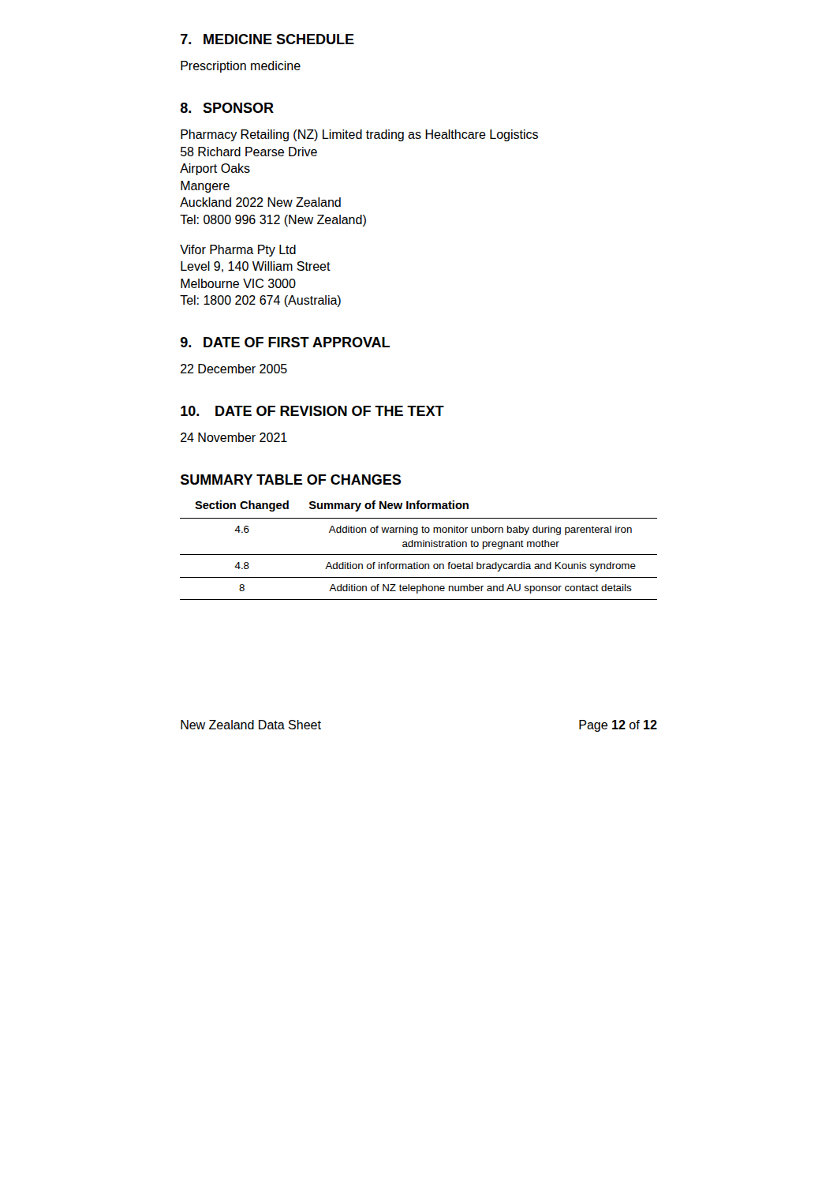7. MEDICINE SCHEDULE
Prescription medicine
8. SPONSOR
Pharmacy Retailing (NZ) Limited trading as Healthcare Logistics
58 Richard Pearse Drive
Airport Oaks
Mangere
Auckland 2022 New Zealand
Tel: 0800 996 312 (New Zealand)
Vifor Pharma Pty Ltd
Level 9, 140 William Street
Melbourne VIC 3000
Tel: 1800 202 674 (Australia)
9. DATE OF FIRST APPROVAL
22 December 2005
10. DATE OF REVISION OF THE TEXT
24 November 2021
SUMMARY TABLE OF CHANGES
| Section Changed | Summary of New Information |
| --- | --- |
| 4.6 | Addition of warning to monitor unborn baby during parenteral iron administration to pregnant mother |
| 4.8 | Addition of information on foetal bradycardia and Kounis syndrome |
| 8 | Addition of NZ telephone number and AU sponsor contact details |
New Zealand Data Sheet
Page 12 of 12